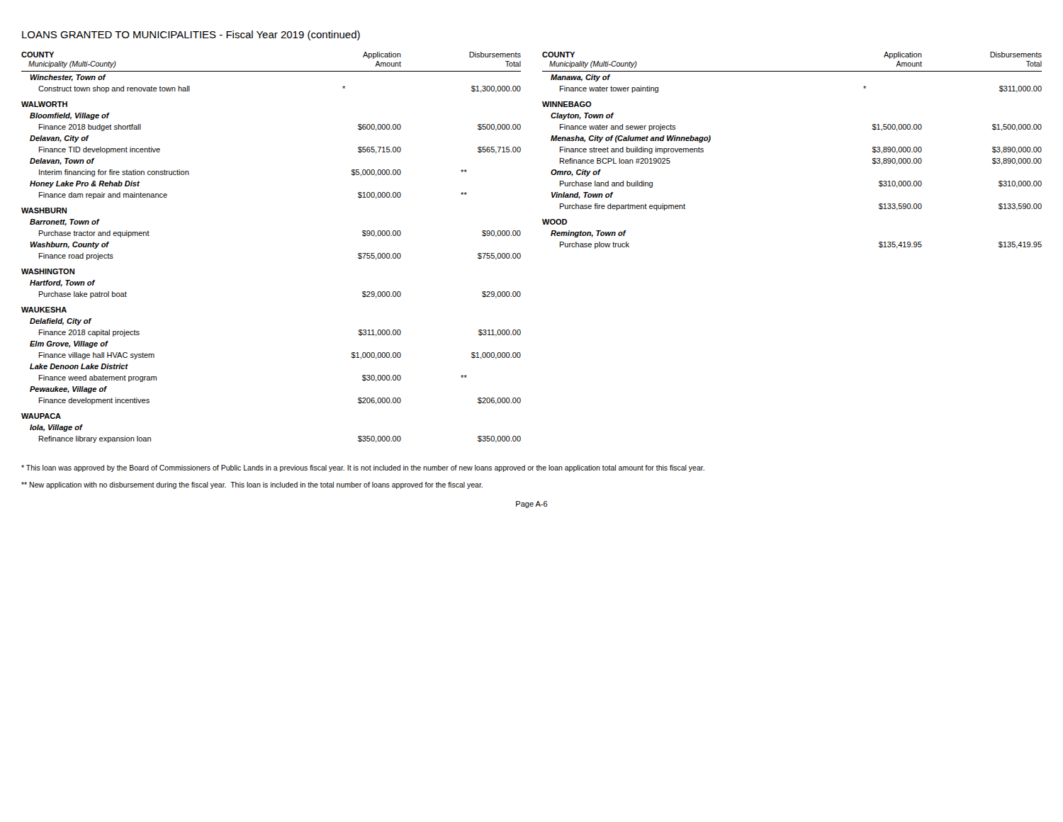LOANS GRANTED TO MUNICIPALITIES - Fiscal Year 2019 (continued)
| COUNTY | Application | Disbursements |
| --- | --- | --- |
| Municipality (Multi-County) | Amount | Total |
| Winchester, Town of | | |
| Construct town shop and renovate town hall | * | $1,300,000.00 |
| WALWORTH | | |
| Bloomfield, Village of | | |
| Finance 2018 budget shortfall | $600,000.00 | $500,000.00 |
| Delavan, City of | | |
| Finance TID development incentive | $565,715.00 | $565,715.00 |
| Delavan, Town of | | |
| Interim financing for fire station construction | $5,000,000.00 | ** |
| Honey Lake Pro & Rehab Dist | | |
| Finance dam repair and maintenance | $100,000.00 | ** |
| WASHBURN | | |
| Barronett, Town of | | |
| Purchase tractor and equipment | $90,000.00 | $90,000.00 |
| Washburn, County of | | |
| Finance road projects | $755,000.00 | $755,000.00 |
| WASHINGTON | | |
| Hartford, Town of | | |
| Purchase lake patrol boat | $29,000.00 | $29,000.00 |
| WAUKESHA | | |
| Delafield, City of | | |
| Finance 2018 capital projects | $311,000.00 | $311,000.00 |
| Elm Grove, Village of | | |
| Finance village hall HVAC system | $1,000,000.00 | $1,000,000.00 |
| Lake Denoon Lake District | | |
| Finance weed abatement program | $30,000.00 | ** |
| Pewaukee, Village of | | |
| Finance development incentives | $206,000.00 | $206,000.00 |
| WAUPACA | | |
| Iola, Village of | | |
| Refinance library expansion loan | $350,000.00 | $350,000.00 |
| COUNTY | Application | Disbursements |
| --- | --- | --- |
| Municipality (Multi-County) | Amount | Total |
| Manawa, City of | | |
| Finance water tower painting | * | $311,000.00 |
| WINNEBAGO | | |
| Clayton, Town of | | |
| Finance water and sewer projects | $1,500,000.00 | $1,500,000.00 |
| Menasha, City of (Calumet and Winnebago) | | |
| Finance street and building improvements | $3,890,000.00 | $3,890,000.00 |
| Refinance BCPL loan #2019025 | $3,890,000.00 | $3,890,000.00 |
| Omro, City of | | |
| Purchase land and building | $310,000.00 | $310,000.00 |
| Vinland, Town of | | |
| Purchase fire department equipment | $133,590.00 | $133,590.00 |
| WOOD | | |
| Remington, Town of | | |
| Purchase plow truck | $135,419.95 | $135,419.95 |
* This loan was approved by the Board of Commissioners of Public Lands in a previous fiscal year. It is not included in the number of new loans approved or the loan application total amount for this fiscal year.
** New application with no disbursement during the fiscal year. This loan is included in the total number of loans approved for the fiscal year.
Page A-6